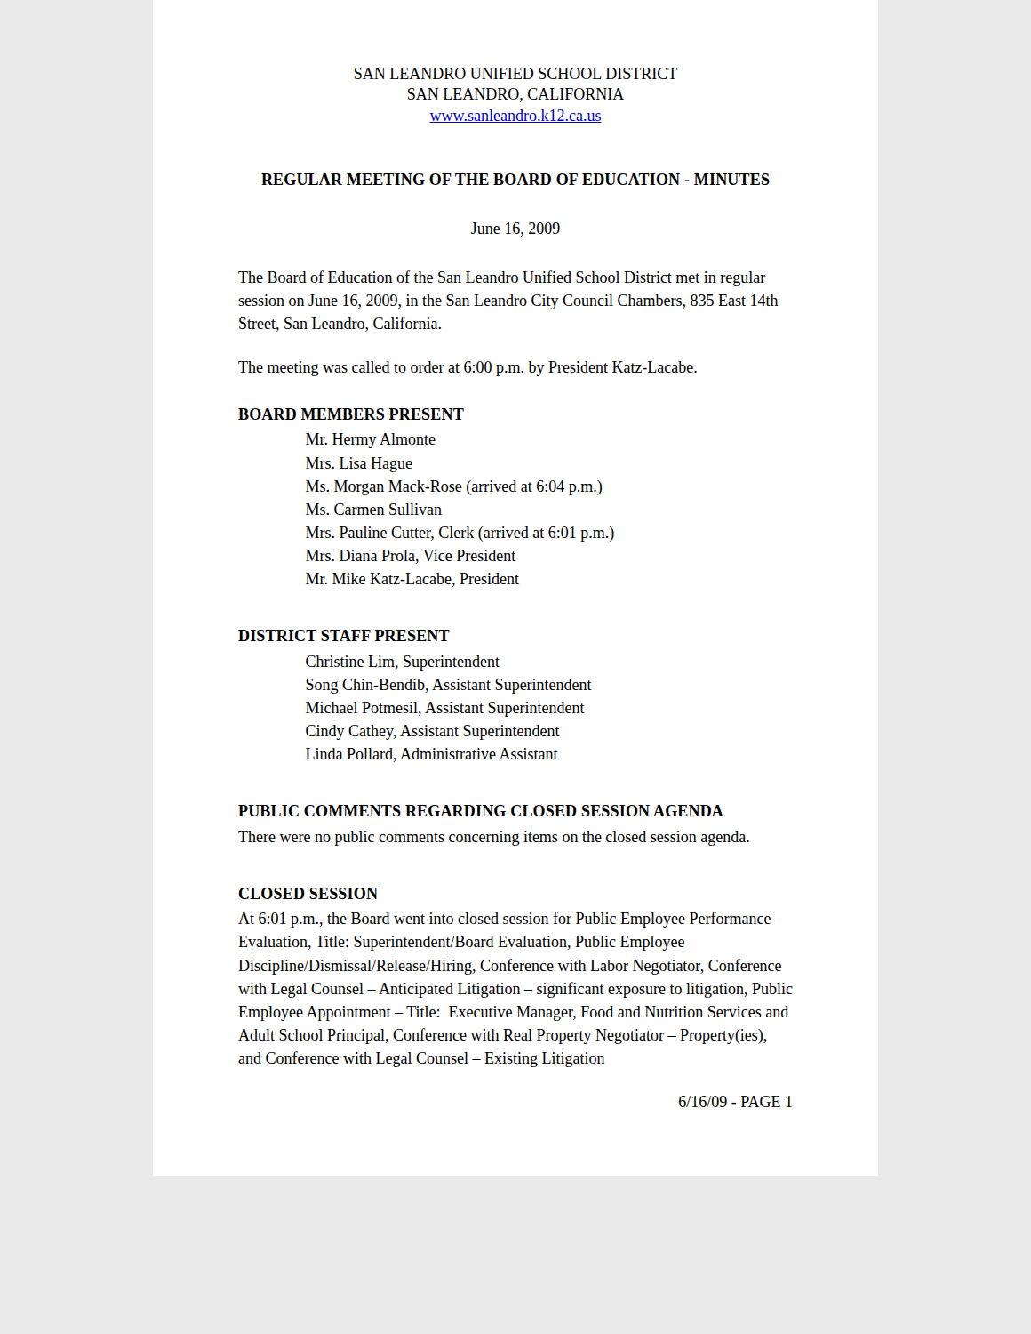SAN LEANDRO UNIFIED SCHOOL DISTRICT
SAN LEANDRO, CALIFORNIA
www.sanleandro.k12.ca.us
REGULAR MEETING OF THE BOARD OF EDUCATION - MINUTES
June 16, 2009
The Board of Education of the San Leandro Unified School District met in regular session on June 16, 2009, in the San Leandro City Council Chambers, 835 East 14th Street, San Leandro, California.
The meeting was called to order at 6:00 p.m. by President Katz-Lacabe.
BOARD MEMBERS PRESENT
Mr. Hermy Almonte
Mrs. Lisa Hague
Ms. Morgan Mack-Rose (arrived at 6:04 p.m.)
Ms. Carmen Sullivan
Mrs. Pauline Cutter, Clerk (arrived at 6:01 p.m.)
Mrs. Diana Prola, Vice President
Mr. Mike Katz-Lacabe, President
DISTRICT STAFF PRESENT
Christine Lim, Superintendent
Song Chin-Bendib, Assistant Superintendent
Michael Potmesil, Assistant Superintendent
Cindy Cathey, Assistant Superintendent
Linda Pollard, Administrative Assistant
PUBLIC COMMENTS REGARDING CLOSED SESSION AGENDA
There were no public comments concerning items on the closed session agenda.
CLOSED SESSION
At 6:01 p.m., the Board went into closed session for Public Employee Performance Evaluation, Title: Superintendent/Board Evaluation, Public Employee Discipline/Dismissal/Release/Hiring, Conference with Labor Negotiator, Conference with Legal Counsel – Anticipated Litigation – significant exposure to litigation, Public Employee Appointment – Title: Executive Manager, Food and Nutrition Services and Adult School Principal, Conference with Real Property Negotiator – Property(ies), and Conference with Legal Counsel – Existing Litigation
6/16/09 - PAGE 1